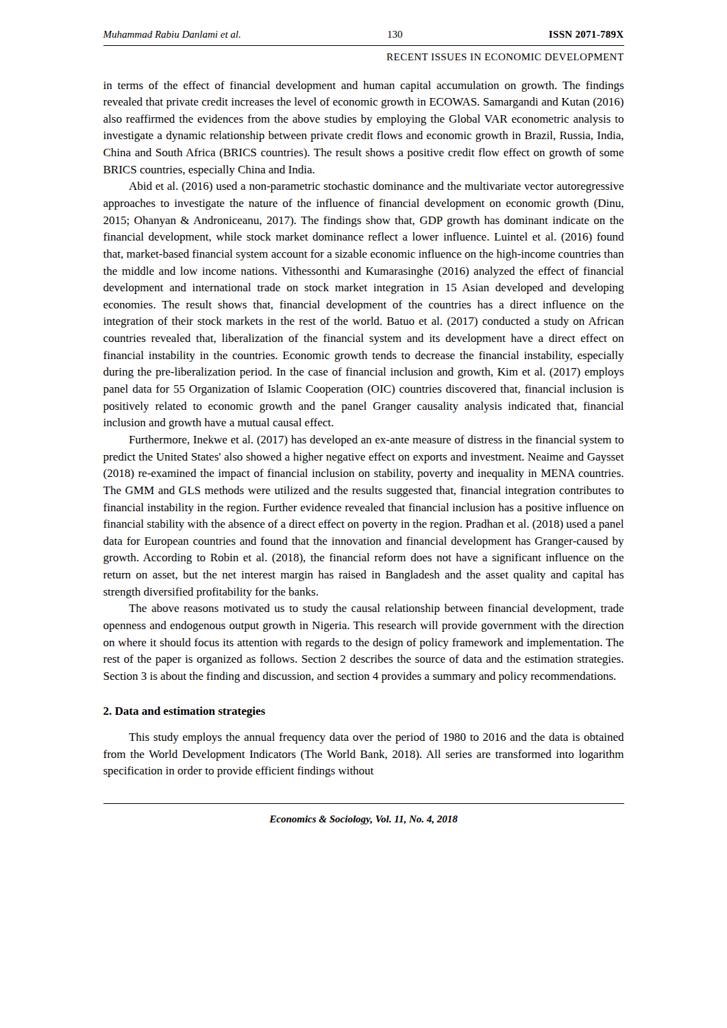Muhammad Rabiu Danlami et al. 130 ISSN 2071-789X
RECENT ISSUES IN ECONOMIC DEVELOPMENT
in terms of the effect of financial development and human capital accumulation on growth. The findings revealed that private credit increases the level of economic growth in ECOWAS. Samargandi and Kutan (2016) also reaffirmed the evidences from the above studies by employing the Global VAR econometric analysis to investigate a dynamic relationship between private credit flows and economic growth in Brazil, Russia, India, China and South Africa (BRICS countries). The result shows a positive credit flow effect on growth of some BRICS countries, especially China and India.
Abid et al. (2016) used a non-parametric stochastic dominance and the multivariate vector autoregressive approaches to investigate the nature of the influence of financial development on economic growth (Dinu, 2015; Ohanyan & Androniceanu, 2017). The findings show that, GDP growth has dominant indicate on the financial development, while stock market dominance reflect a lower influence. Luintel et al. (2016) found that, market-based financial system account for a sizable economic influence on the high-income countries than the middle and low income nations. Vithessonthi and Kumarasinghe (2016) analyzed the effect of financial development and international trade on stock market integration in 15 Asian developed and developing economies. The result shows that, financial development of the countries has a direct influence on the integration of their stock markets in the rest of the world. Batuo et al. (2017) conducted a study on African countries revealed that, liberalization of the financial system and its development have a direct effect on financial instability in the countries. Economic growth tends to decrease the financial instability, especially during the pre-liberalization period. In the case of financial inclusion and growth, Kim et al. (2017) employs panel data for 55 Organization of Islamic Cooperation (OIC) countries discovered that, financial inclusion is positively related to economic growth and the panel Granger causality analysis indicated that, financial inclusion and growth have a mutual causal effect.
Furthermore, Inekwe et al. (2017) has developed an ex-ante measure of distress in the financial system to predict the United States' also showed a higher negative effect on exports and investment. Neaime and Gaysset (2018) re-examined the impact of financial inclusion on stability, poverty and inequality in MENA countries. The GMM and GLS methods were utilized and the results suggested that, financial integration contributes to financial instability in the region. Further evidence revealed that financial inclusion has a positive influence on financial stability with the absence of a direct effect on poverty in the region. Pradhan et al. (2018) used a panel data for European countries and found that the innovation and financial development has Granger-caused by growth. According to Robin et al. (2018), the financial reform does not have a significant influence on the return on asset, but the net interest margin has raised in Bangladesh and the asset quality and capital has strength diversified profitability for the banks.
The above reasons motivated us to study the causal relationship between financial development, trade openness and endogenous output growth in Nigeria. This research will provide government with the direction on where it should focus its attention with regards to the design of policy framework and implementation. The rest of the paper is organized as follows. Section 2 describes the source of data and the estimation strategies. Section 3 is about the finding and discussion, and section 4 provides a summary and policy recommendations.
2. Data and estimation strategies
This study employs the annual frequency data over the period of 1980 to 2016 and the data is obtained from the World Development Indicators (The World Bank, 2018). All series are transformed into logarithm specification in order to provide efficient findings without
Economics & Sociology, Vol. 11, No. 4, 2018